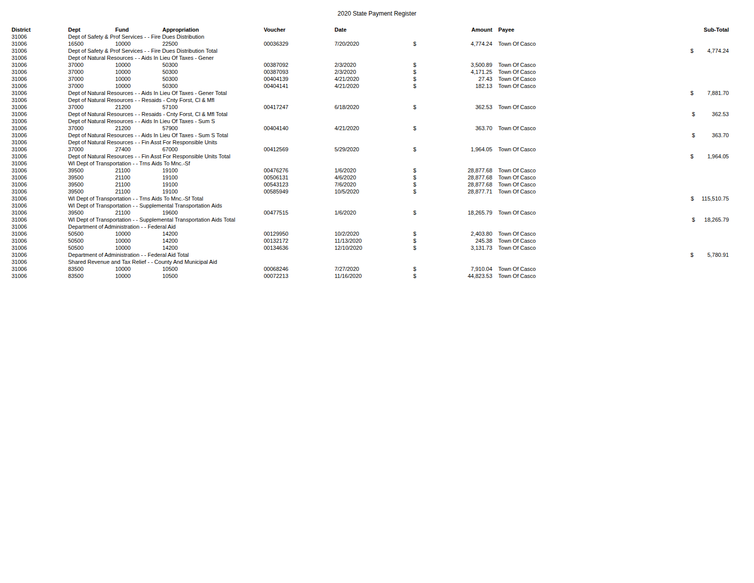2020 State Payment Register
| District | Dept | Fund | Appropriation | Voucher | Date | | Amount | Payee | Sub-Total |
| --- | --- | --- | --- | --- | --- | --- | --- | --- | --- |
| 31006 | Dept of Safety & Prof Services - - Fire Dues Distribution | |
| 31006 | 16500 | 10000 | 22500 | 00036329 | 7/20/2020 | $ | 4,774.24 | Town Of Casco | |
| 31006 | Dept of Safety & Prof Services - - Fire Dues Distribution Total | $ 4,774.24 |
| 31006 | Dept of Natural Resources - - Aids In Lieu Of Taxes - Gener | |
| 31006 | 37000 | 10000 | 50300 | 00387092 | 2/3/2020 | $ | 3,500.89 | Town Of Casco | |
| 31006 | 37000 | 10000 | 50300 | 00387093 | 2/3/2020 | $ | 4,171.25 | Town Of Casco | |
| 31006 | 37000 | 10000 | 50300 | 00404139 | 4/21/2020 | $ | 27.43 | Town Of Casco | |
| 31006 | 37000 | 10000 | 50300 | 00404141 | 4/21/2020 | $ | 182.13 | Town Of Casco | |
| 31006 | Dept of Natural Resources - - Aids In Lieu Of Taxes - Gener Total | $ 7,881.70 |
| 31006 | Dept of Natural Resources - - Resaids - Cnty Forst, Cl & Mfl | |
| 31006 | 37000 | 21200 | 57100 | 00417247 | 6/18/2020 | $ | 362.53 | Town Of Casco | |
| 31006 | Dept of Natural Resources - - Resaids - Cnty Forst, Cl & Mfl Total | $ 362.53 |
| 31006 | Dept of Natural Resources - - Aids In Lieu Of Taxes - Sum S | |
| 31006 | 37000 | 21200 | 57900 | 00404140 | 4/21/2020 | $ | 363.70 | Town Of Casco | |
| 31006 | Dept of Natural Resources - - Aids In Lieu Of Taxes - Sum S Total | $ 363.70 |
| 31006 | Dept of Natural Resources - - Fin Asst For Responsible Units | |
| 31006 | 37000 | 27400 | 67000 | 00412569 | 5/29/2020 | $ | 1,964.05 | Town Of Casco | |
| 31006 | Dept of Natural Resources - - Fin Asst For Responsible Units Total | $ 1,964.05 |
| 31006 | WI Dept of Transportation - - Trns Aids To Mnc.-Sf | |
| 31006 | 39500 | 21100 | 19100 | 00476276 | 1/6/2020 | $ | 28,877.68 | Town Of Casco | |
| 31006 | 39500 | 21100 | 19100 | 00506131 | 4/6/2020 | $ | 28,877.68 | Town Of Casco | |
| 31006 | 39500 | 21100 | 19100 | 00543123 | 7/6/2020 | $ | 28,877.68 | Town Of Casco | |
| 31006 | 39500 | 21100 | 19100 | 00585949 | 10/5/2020 | $ | 28,877.71 | Town Of Casco | |
| 31006 | WI Dept of Transportation - - Trns Aids To Mnc.-Sf Total | $ 115,510.75 |
| 31006 | WI Dept of Transportation - - Supplemental Transportation Aids | |
| 31006 | 39500 | 21100 | 19600 | 00477515 | 1/6/2020 | $ | 18,265.79 | Town Of Casco | |
| 31006 | WI Dept of Transportation - - Supplemental Transportation Aids Total | $ 18,265.79 |
| 31006 | Department of Administration - - Federal Aid | |
| 31006 | 50500 | 10000 | 14200 | 00129950 | 10/2/2020 | $ | 2,403.80 | Town Of Casco | |
| 31006 | 50500 | 10000 | 14200 | 00132172 | 11/13/2020 | $ | 245.38 | Town Of Casco | |
| 31006 | 50500 | 10000 | 14200 | 00134636 | 12/10/2020 | $ | 3,131.73 | Town Of Casco | |
| 31006 | Department of Administration - - Federal Aid Total | $ 5,780.91 |
| 31006 | Shared Revenue and Tax Relief - - County And Municipal Aid | |
| 31006 | 83500 | 10000 | 10500 | 00068246 | 7/27/2020 | $ | 7,910.04 | Town Of Casco | |
| 31006 | 83500 | 10000 | 10500 | 00072213 | 11/16/2020 | $ | 44,823.53 | Town Of Casco | |